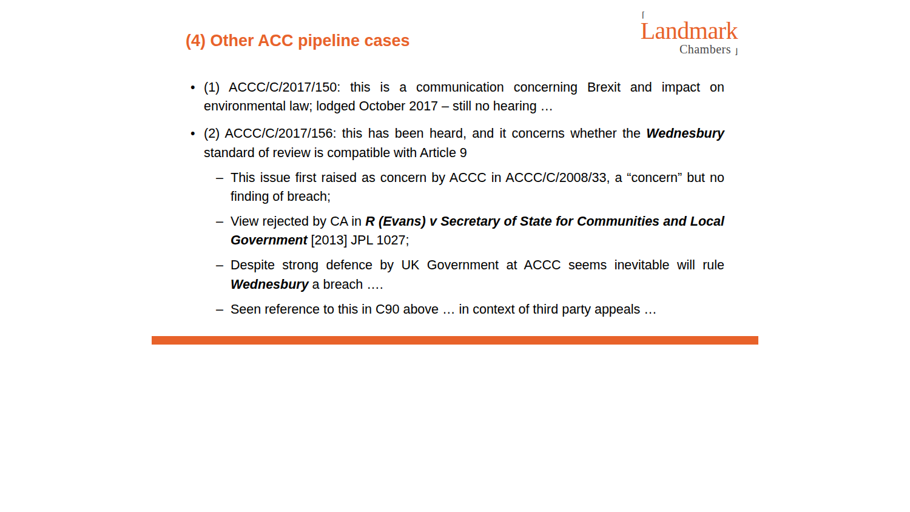⌈
Landmark
Chambers ⌋
(4) Other ACC pipeline cases
(1) ACCC/C/2017/150: this is a communication concerning Brexit and impact on environmental law; lodged October 2017 – still no hearing …
(2) ACCC/C/2017/156: this has been heard, and it concerns whether the Wednesbury standard of review is compatible with Article 9
This issue first raised as concern by ACCC in ACCC/C/2008/33, a “concern” but no finding of breach;
View rejected by CA in R (Evans) v Secretary of State for Communities and Local Government [2013] JPL 1027;
Despite strong defence by UK Government at ACCC seems inevitable will rule Wednesbury a breach ….
Seen reference to this in C90 above … in context of third party appeals …